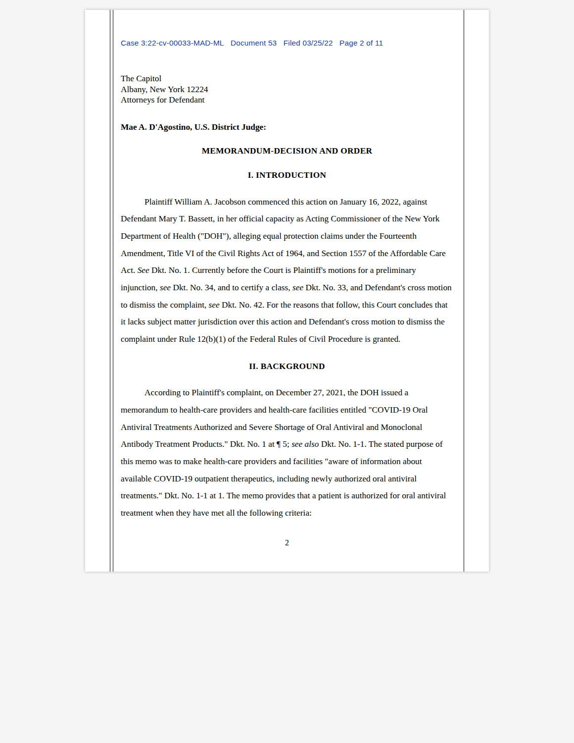Case 3:22-cv-00033-MAD-ML Document 53 Filed 03/25/22 Page 2 of 11
The Capitol
Albany, New York 12224
Attorneys for Defendant
Mae A. D'Agostino, U.S. District Judge:
MEMORANDUM-DECISION AND ORDER
I. INTRODUCTION
Plaintiff William A. Jacobson commenced this action on January 16, 2022, against Defendant Mary T. Bassett, in her official capacity as Acting Commissioner of the New York Department of Health ("DOH"), alleging equal protection claims under the Fourteenth Amendment, Title VI of the Civil Rights Act of 1964, and Section 1557 of the Affordable Care Act. See Dkt. No. 1. Currently before the Court is Plaintiff's motions for a preliminary injunction, see Dkt. No. 34, and to certify a class, see Dkt. No. 33, and Defendant's cross motion to dismiss the complaint, see Dkt. No. 42. For the reasons that follow, this Court concludes that it lacks subject matter jurisdiction over this action and Defendant's cross motion to dismiss the complaint under Rule 12(b)(1) of the Federal Rules of Civil Procedure is granted.
II. BACKGROUND
According to Plaintiff's complaint, on December 27, 2021, the DOH issued a memorandum to health-care providers and health-care facilities entitled "COVID-19 Oral Antiviral Treatments Authorized and Severe Shortage of Oral Antiviral and Monoclonal Antibody Treatment Products." Dkt. No. 1 at ¶ 5; see also Dkt. No. 1-1. The stated purpose of this memo was to make health-care providers and facilities "aware of information about available COVID-19 outpatient therapeutics, including newly authorized oral antiviral treatments." Dkt. No. 1-1 at 1. The memo provides that a patient is authorized for oral antiviral treatment when they have met all the following criteria:
2